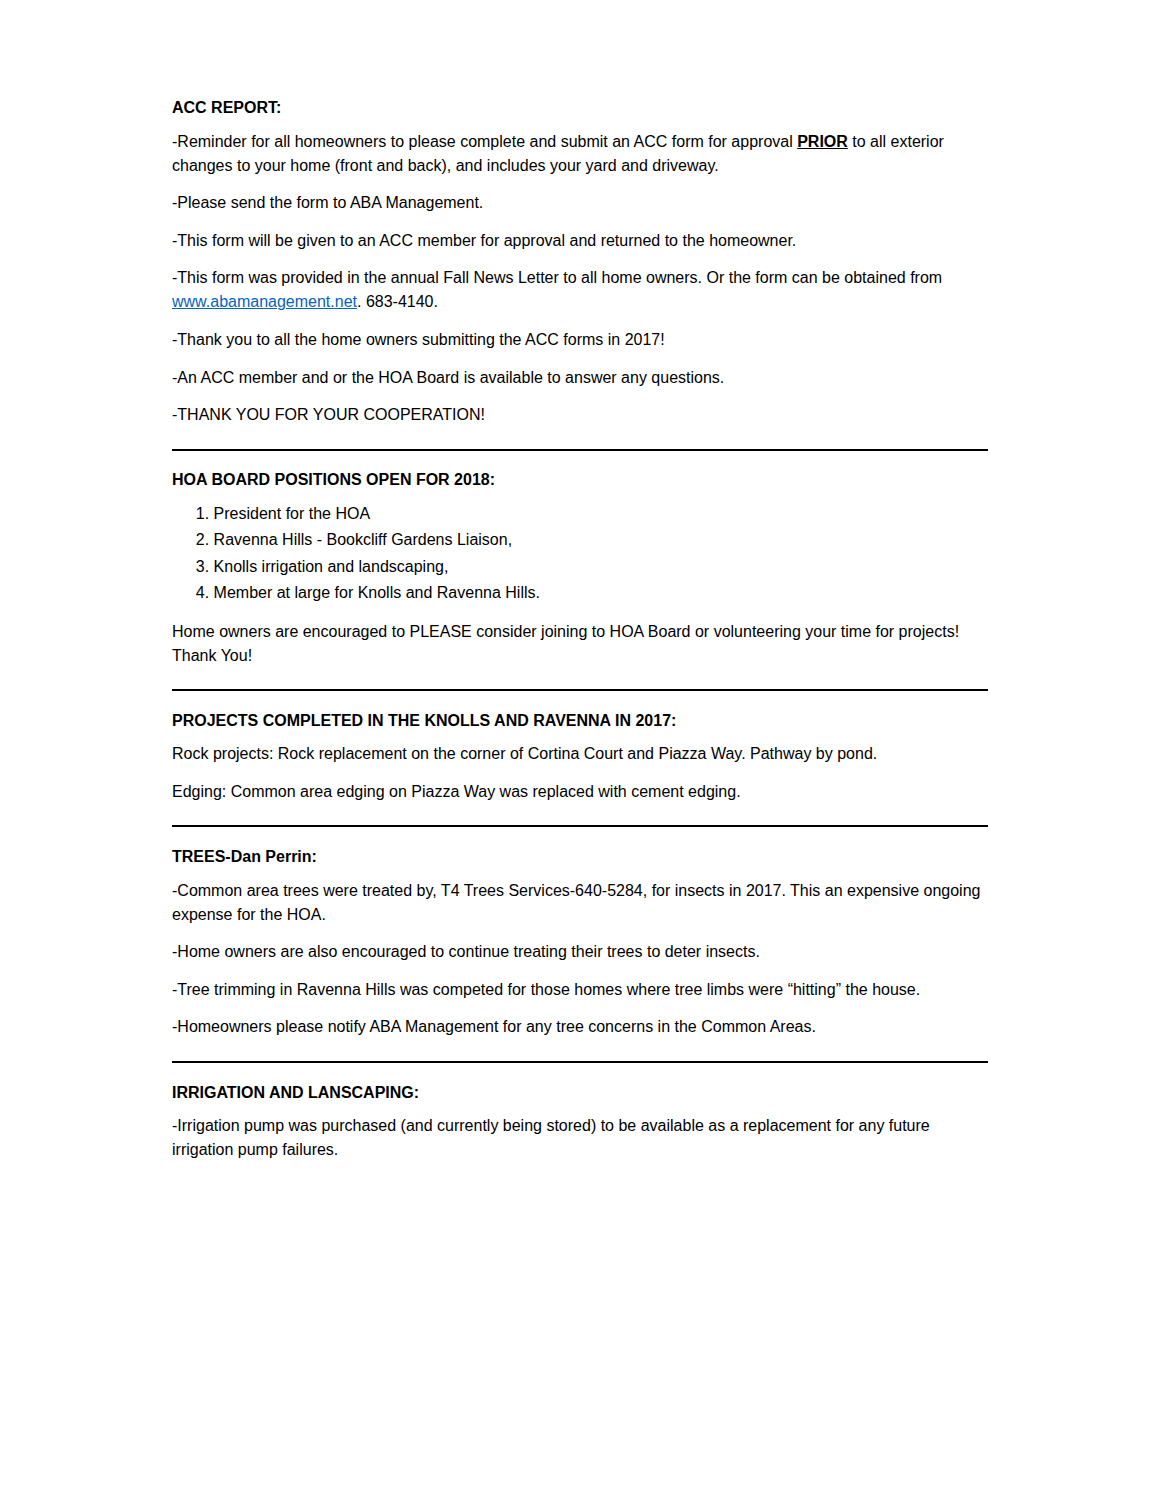ACC REPORT:
-Reminder for all homeowners to please complete and submit an ACC form for approval PRIOR to all exterior changes to your home (front and back), and includes your yard and driveway.
-Please send the form to ABA Management.
-This form will be given to an ACC member for approval and returned to the homeowner.
-This form was provided in the annual Fall News Letter to all home owners. Or the form can be obtained from www.abamanagement.net. 683-4140.
-Thank you to all the home owners submitting the ACC forms in 2017!
-An ACC member and or the HOA Board is available to answer any questions.
-THANK YOU FOR YOUR COOPERATION!
HOA BOARD POSITIONS OPEN FOR 2018:
President for the HOA
Ravenna Hills - Bookcliff Gardens Liaison,
Knolls irrigation and landscaping,
Member at large for Knolls and Ravenna Hills.
Home owners are encouraged to PLEASE consider joining to HOA Board or volunteering your time for projects! Thank You!
PROJECTS COMPLETED IN THE KNOLLS AND RAVENNA IN 2017:
Rock projects: Rock replacement on the corner of Cortina Court and Piazza Way. Pathway by pond.
Edging: Common area edging on Piazza Way was replaced with cement edging.
TREES-Dan Perrin:
-Common area trees were treated by, T4 Trees Services-640-5284, for insects in 2017. This an expensive ongoing expense for the HOA.
-Home owners are also encouraged to continue treating their trees to deter insects.
-Tree trimming in Ravenna Hills was competed for those homes where tree limbs were “hitting” the house.
-Homeowners please notify ABA Management for any tree concerns in the Common Areas.
IRRIGATION AND LANSCAPING:
-Irrigation pump was purchased (and currently being stored) to be available as a replacement for any future irrigation pump failures.